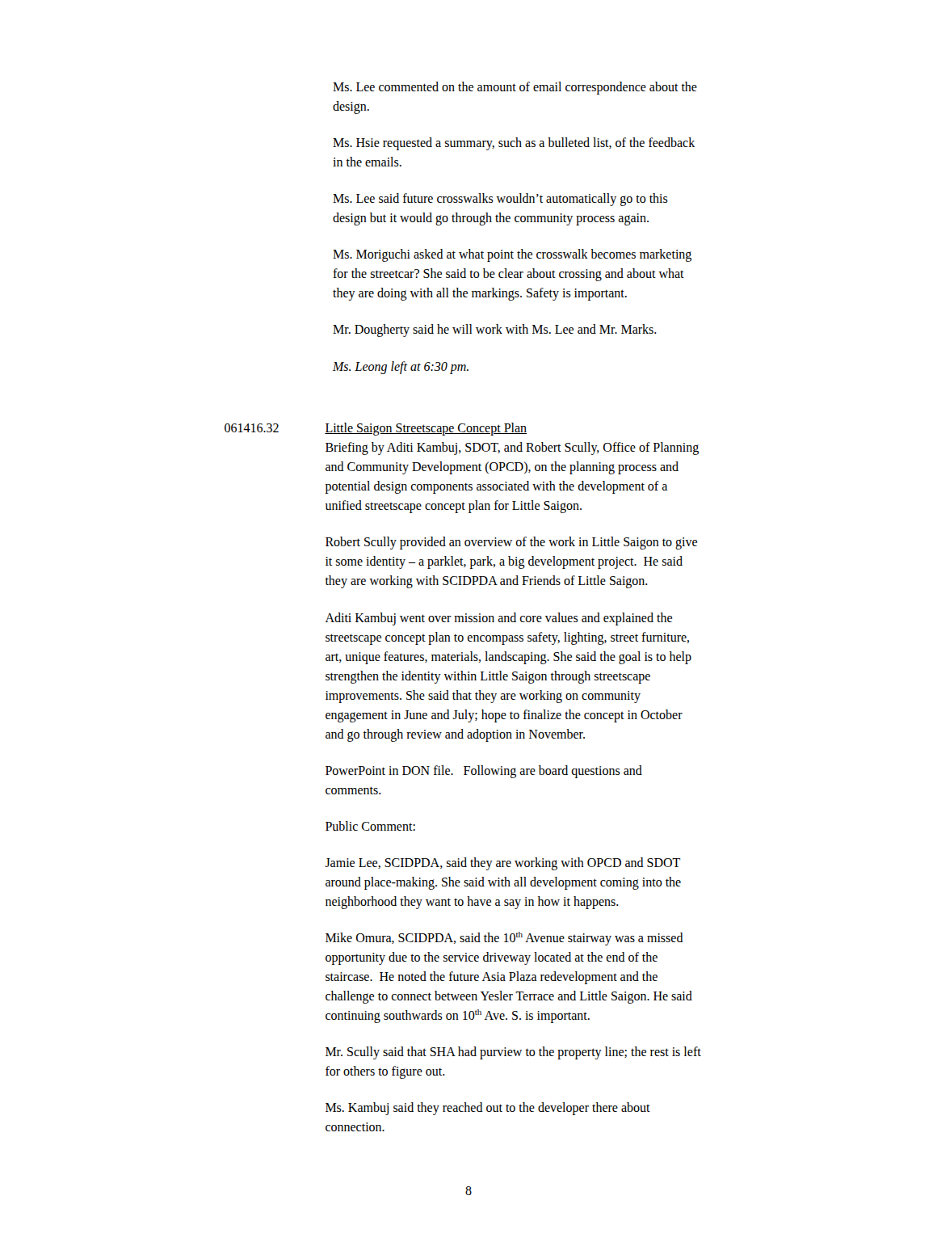Ms. Lee commented on the amount of email correspondence about the design.
Ms. Hsie requested a summary, such as a bulleted list, of the feedback in the emails.
Ms. Lee said future crosswalks wouldn’t automatically go to this design but it would go through the community process again.
Ms. Moriguchi asked at what point the crosswalk becomes marketing for the streetcar? She said to be clear about crossing and about what they are doing with all the markings. Safety is important.
Mr. Dougherty said he will work with Ms. Lee and Mr. Marks.
Ms. Leong left at 6:30 pm.
061416.32
Little Saigon Streetscape Concept Plan
Briefing by Aditi Kambuj, SDOT, and Robert Scully, Office of Planning and Community Development (OPCD), on the planning process and potential design components associated with the development of a unified streetscape concept plan for Little Saigon.
Robert Scully provided an overview of the work in Little Saigon to give it some identity – a parklet, park, a big development project. He said they are working with SCIDPDA and Friends of Little Saigon.
Aditi Kambuj went over mission and core values and explained the streetscape concept plan to encompass safety, lighting, street furniture, art, unique features, materials, landscaping. She said the goal is to help strengthen the identity within Little Saigon through streetscape improvements. She said that they are working on community engagement in June and July; hope to finalize the concept in October and go through review and adoption in November.
PowerPoint in DON file. Following are board questions and comments.
Public Comment:
Jamie Lee, SCIDPDA, said they are working with OPCD and SDOT around place-making. She said with all development coming into the neighborhood they want to have a say in how it happens.
Mike Omura, SCIDPDA, said the 10th Avenue stairway was a missed opportunity due to the service driveway located at the end of the staircase. He noted the future Asia Plaza redevelopment and the challenge to connect between Yesler Terrace and Little Saigon. He said continuing southwards on 10th Ave. S. is important.
Mr. Scully said that SHA had purview to the property line; the rest is left for others to figure out.
Ms. Kambuj said they reached out to the developer there about connection.
8